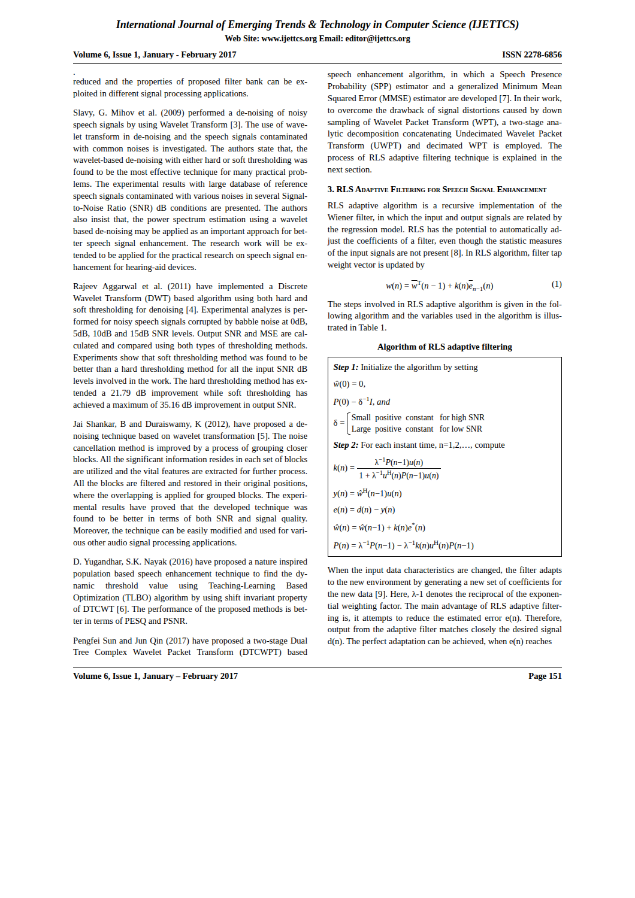International Journal of Emerging Trends & Technology in Computer Science (IJETTCS)
Web Site: www.ijettcs.org Email: editor@ijettcs.org
Volume 6, Issue 1, January - February 2017 ISSN 2278-6856
.
reduced and the properties of proposed filter bank can be exploited in different signal processing applications.
Slavy, G. Mihov et al. (2009) performed a de-noising of noisy speech signals by using Wavelet Transform [3]. The use of wavelet transform in de-noising and the speech signals contaminated with common noises is investigated. The authors state that, the wavelet-based de-noising with either hard or soft thresholding was found to be the most effective technique for many practical problems. The experimental results with large database of reference speech signals contaminated with various noises in several Signal-to-Noise Ratio (SNR) dB conditions are presented. The authors also insist that, the power spectrum estimation using a wavelet based de-noising may be applied as an important approach for better speech signal enhancement. The research work will be extended to be applied for the practical research on speech signal enhancement for hearing-aid devices.
Rajeev Aggarwal et al. (2011) have implemented a Discrete Wavelet Transform (DWT) based algorithm using both hard and soft thresholding for denoising [4]. Experimental analyzes is performed for noisy speech signals corrupted by babble noise at 0dB, 5dB, 10dB and 15dB SNR levels. Output SNR and MSE are calculated and compared using both types of thresholding methods. Experiments show that soft thresholding method was found to be better than a hard thresholding method for all the input SNR dB levels involved in the work. The hard thresholding method has extended a 21.79 dB improvement while soft thresholding has achieved a maximum of 35.16 dB improvement in output SNR.
Jai Shankar, B and Duraiswamy, K (2012), have proposed a de-noising technique based on wavelet transformation [5]. The noise cancellation method is improved by a process of grouping closer blocks. All the significant information resides in each set of blocks are utilized and the vital features are extracted for further process. All the blocks are filtered and restored in their original positions, where the overlapping is applied for grouped blocks. The experimental results have proved that the developed technique was found to be better in terms of both SNR and signal quality. Moreover, the technique can be easily modified and used for various other audio signal processing applications.
D. Yugandhar, S.K. Nayak (2016) have proposed a nature inspired population based speech enhancement technique to find the dynamic threshold value using Teaching-Learning Based Optimization (TLBO) algorithm by using shift invariant property of DTCWT [6]. The performance of the proposed methods is better in terms of PESQ and PSNR.
Pengfei Sun and Jun Qin (2017) have proposed a two-stage Dual Tree Complex Wavelet Packet Transform (DTCWPT) based speech enhancement algorithm, in which a Speech Presence Probability (SPP) estimator and a generalized Minimum Mean Squared Error (MMSE) estimator are developed [7]. In their work, to overcome the drawback of signal distortions caused by down sampling of Wavelet Packet Transform (WPT), a two-stage analytic decomposition concatenating Undecimated Wavelet Packet Transform (UWPT) and decimated WPT is employed. The process of RLS adaptive filtering technique is explained in the next section.
3. RLS Adaptive Filtering for Speech Signal Enhancement
RLS adaptive algorithm is a recursive implementation of the Wiener filter, in which the input and output signals are related by the regression model. RLS has the potential to automatically adjust the coefficients of a filter, even though the statistic measures of the input signals are not present [8]. In RLS algorithm, filter tap weight vector is updated by
w(n) = wT(n − 1) + k(n)en−1(n) (1)
The steps involved in RLS adaptive algorithm is given in the following algorithm and the variables used in the algorithm is illustrated in Table 1.
Algorithm of RLS adaptive filtering
Step 1: Initialize the algorithm by setting
ŵ(0) = 0,
P(0) − δ−1I, and
δ = Small positive constant for high SNR Large positive constant for low SNR
Step 2: For each instant time, n=1,2,…, compute
k(n) = λ−1P(n−1)u(n) 1 + λ−1uH(n)P(n−1)u(n)
y(n) = ŵH(n−1)u(n)
e(n) = d(n) − y(n)
ŵ(n) = ŵ(n−1) + k(n)e*(n)
P(n) = λ−1P(n−1) − λ−1k(n)uH(n)P(n−1)
When the input data characteristics are changed, the filter adapts to the new environment by generating a new set of coefficients for the new data [9]. Here, λ-1 denotes the reciprocal of the exponential weighting factor. The main advantage of RLS adaptive filtering is, it attempts to reduce the estimated error e(n). Therefore, output from the adaptive filter matches closely the desired signal d(n). The perfect adaptation can be achieved, when e(n) reaches
Volume 6, Issue 1, January – February 2017 Page 151